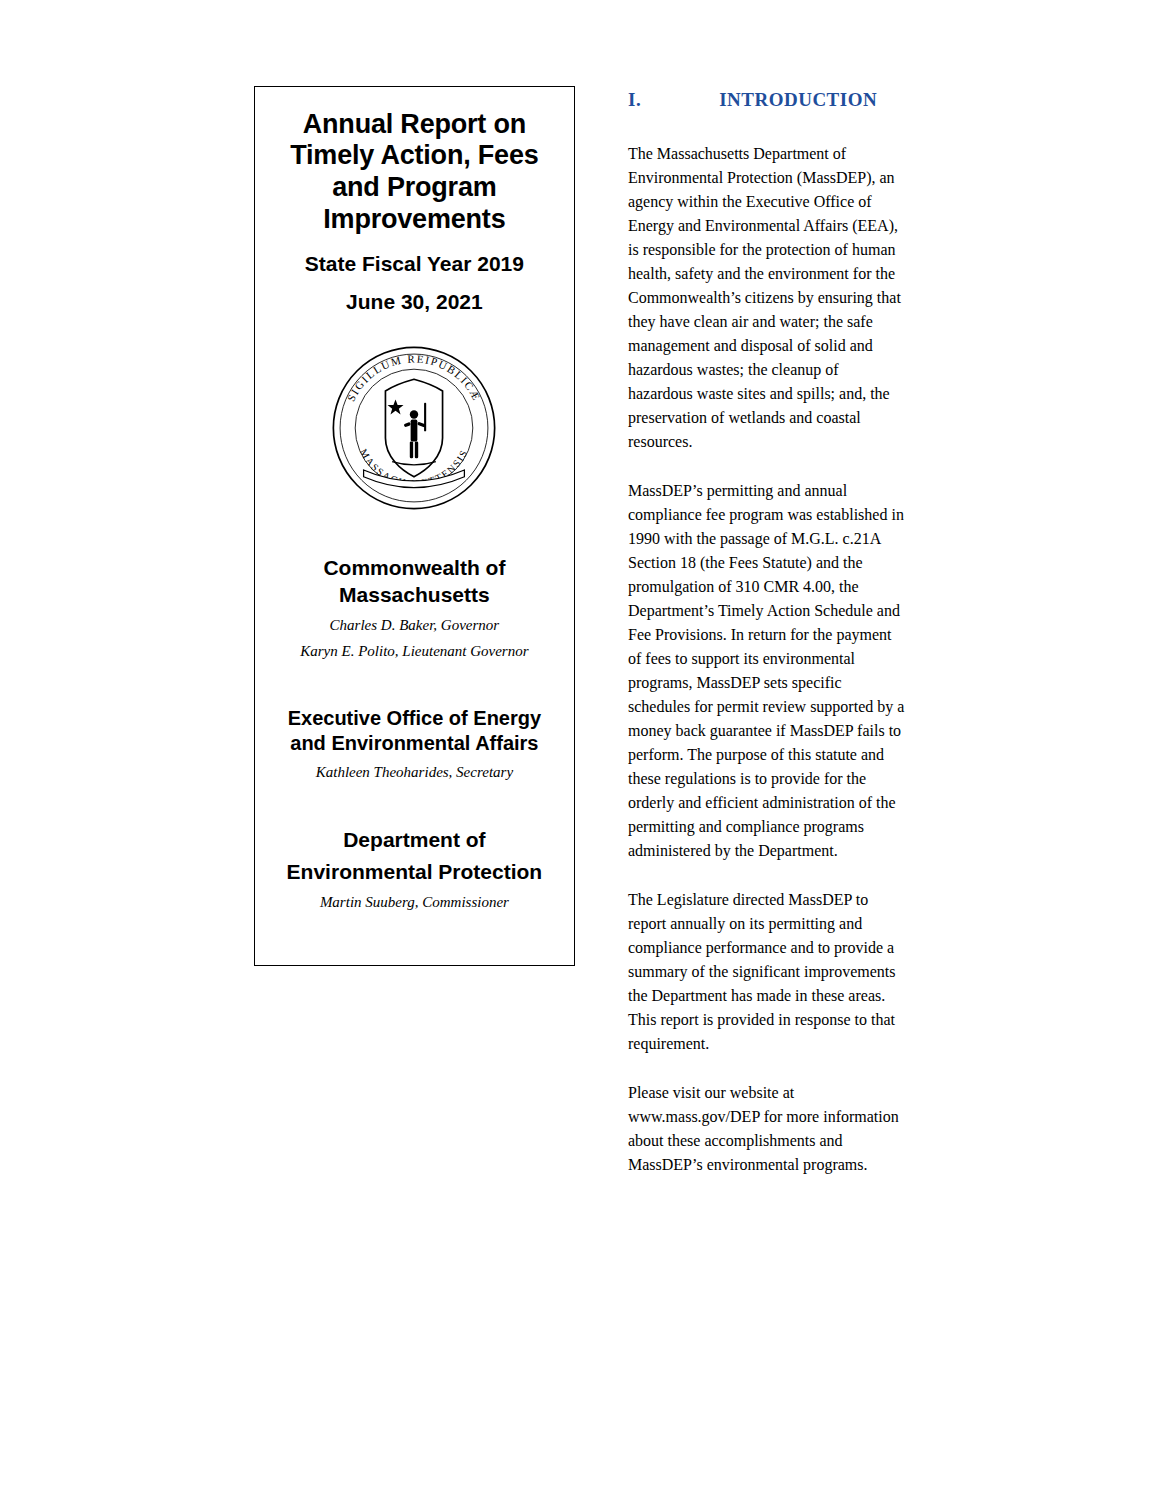Annual Report on Timely Action, Fees and Program Improvements
State Fiscal Year 2019
June 30, 2021
SIGILLUM REIPUBLICÆ MASSACHUSETTENSIS
Commonwealth of Massachusetts
Charles D. Baker, Governor
Karyn E. Polito, Lieutenant Governor
Executive Office of Energy and Environmental Affairs
Kathleen Theoharides, Secretary
Department of
Environmental Protection
Martin Suuberg, Commissioner
I. INTRODUCTION
The Massachusetts Department of Environmental Protection (MassDEP), an agency within the Executive Office of Energy and Environmental Affairs (EEA), is responsible for the protection of human health, safety and the environment for the Commonwealth’s citizens by ensuring that they have clean air and water; the safe management and disposal of solid and hazardous wastes; the cleanup of hazardous waste sites and spills; and, the preservation of wetlands and coastal resources.
MassDEP’s permitting and annual compliance fee program was established in 1990 with the passage of M.G.L. c.21A Section 18 (the Fees Statute) and the promulgation of 310 CMR 4.00, the Department’s Timely Action Schedule and Fee Provisions. In return for the payment of fees to support its environmental programs, MassDEP sets specific schedules for permit review supported by a money back guarantee if MassDEP fails to perform. The purpose of this statute and these regulations is to provide for the orderly and efficient administration of the permitting and compliance programs administered by the Department.
The Legislature directed MassDEP to report annually on its permitting and compliance performance and to provide a summary of the significant improvements the Department has made in these areas. This report is provided in response to that requirement.
Please visit our website at www.mass.gov/DEP for more information about these accomplishments and MassDEP’s environmental programs.